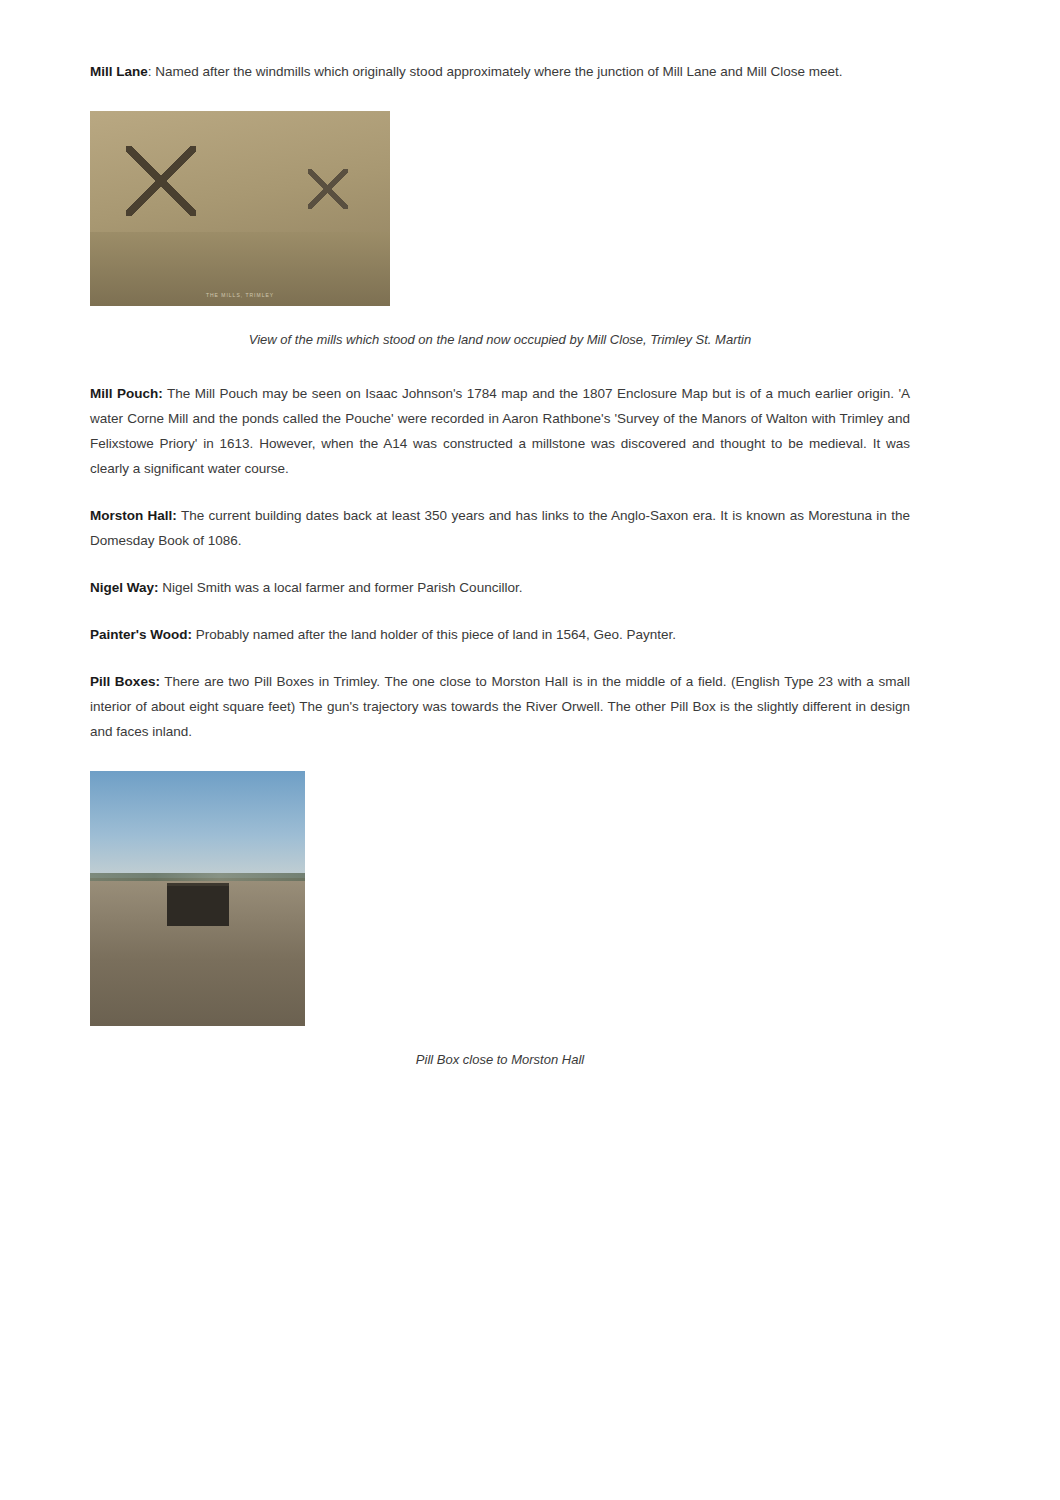Mill Lane: Named after the windmills which originally stood approximately where the junction of Mill Lane and Mill Close meet.
THE MILLS, TRIMLEY
View of the mills which stood on the land now occupied by Mill Close, Trimley St. Martin
Mill Pouch: The Mill Pouch may be seen on Isaac Johnson's 1784 map and the 1807 Enclosure Map but is of a much earlier origin. 'A water Corne Mill and the ponds called the Pouche' were recorded in Aaron Rathbone's 'Survey of the Manors of Walton with Trimley and Felixstowe Priory' in 1613. However, when the A14 was constructed a millstone was discovered and thought to be medieval. It was clearly a significant water course.
Morston Hall: The current building dates back at least 350 years and has links to the Anglo-Saxon era. It is known as Morestuna in the Domesday Book of 1086.
Nigel Way: Nigel Smith was a local farmer and former Parish Councillor.
Painter's Wood: Probably named after the land holder of this piece of land in 1564, Geo. Paynter.
Pill Boxes: There are two Pill Boxes in Trimley. The one close to Morston Hall is in the middle of a field. (English Type 23 with a small interior of about eight square feet) The gun's trajectory was towards the River Orwell. The other Pill Box is the slightly different in design and faces inland.
Pill Box close to Morston Hall